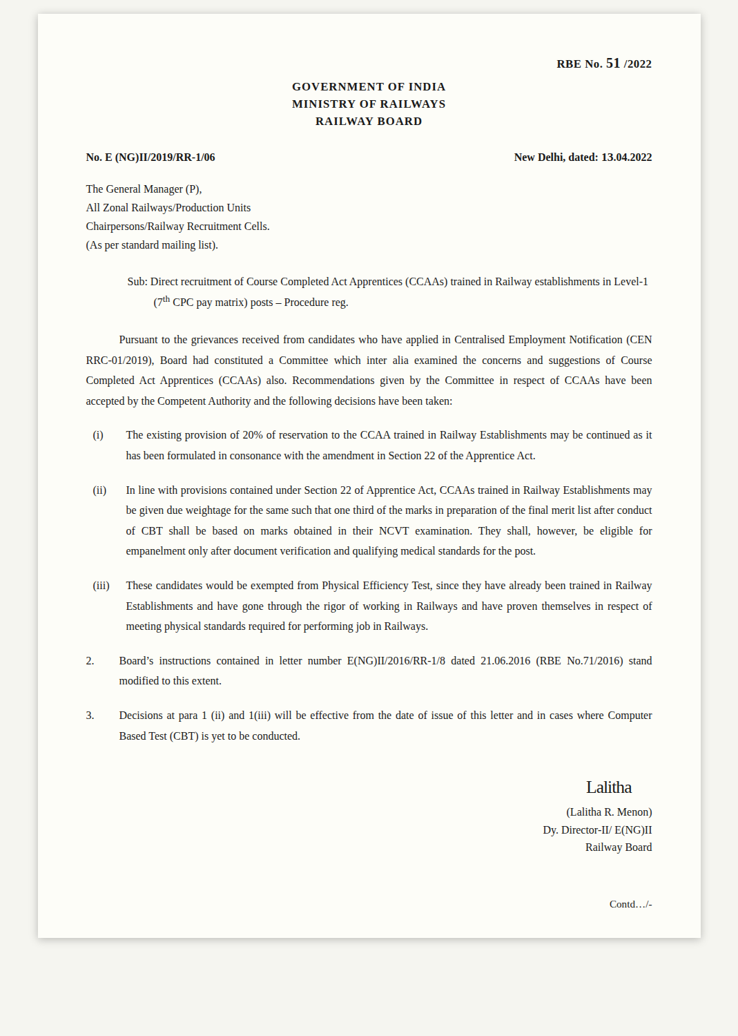RBE No. 51 /2022
GOVERNMENT OF INDIA
MINISTRY OF RAILWAYS
RAILWAY BOARD
No. E (NG)II/2019/RR-1/06
New Delhi, dated: 13.04.2022
The General Manager (P),
All Zonal Railways/Production Units
Chairpersons/Railway Recruitment Cells.
(As per standard mailing list).
Sub: Direct recruitment of Course Completed Act Apprentices (CCAAs) trained in Railway establishments in Level-1 (7th CPC pay matrix) posts – Procedure reg.
Pursuant to the grievances received from candidates who have applied in Centralised Employment Notification (CEN RRC-01/2019), Board had constituted a Committee which inter alia examined the concerns and suggestions of Course Completed Act Apprentices (CCAAs) also. Recommendations given by the Committee in respect of CCAAs have been accepted by the Competent Authority and the following decisions have been taken:
The existing provision of 20% of reservation to the CCAA trained in Railway Establishments may be continued as it has been formulated in consonance with the amendment in Section 22 of the Apprentice Act.
In line with provisions contained under Section 22 of Apprentice Act, CCAAs trained in Railway Establishments may be given due weightage for the same such that one third of the marks in preparation of the final merit list after conduct of CBT shall be based on marks obtained in their NCVT examination. They shall, however, be eligible for empanelment only after document verification and qualifying medical standards for the post.
These candidates would be exempted from Physical Efficiency Test, since they have already been trained in Railway Establishments and have gone through the rigor of working in Railways and have proven themselves in respect of meeting physical standards required for performing job in Railways.
2.
Board’s instructions contained in letter number E(NG)II/2016/RR-1/8 dated 21.06.2016 (RBE No.71/2016) stand modified to this extent.
3.
Decisions at para 1 (ii) and 1(iii) will be effective from the date of issue of this letter and in cases where Computer Based Test (CBT) is yet to be conducted.
Lalitha
(Lalitha R. Menon)
Dy. Director-II/ E(NG)II
Railway Board
Contd…/-